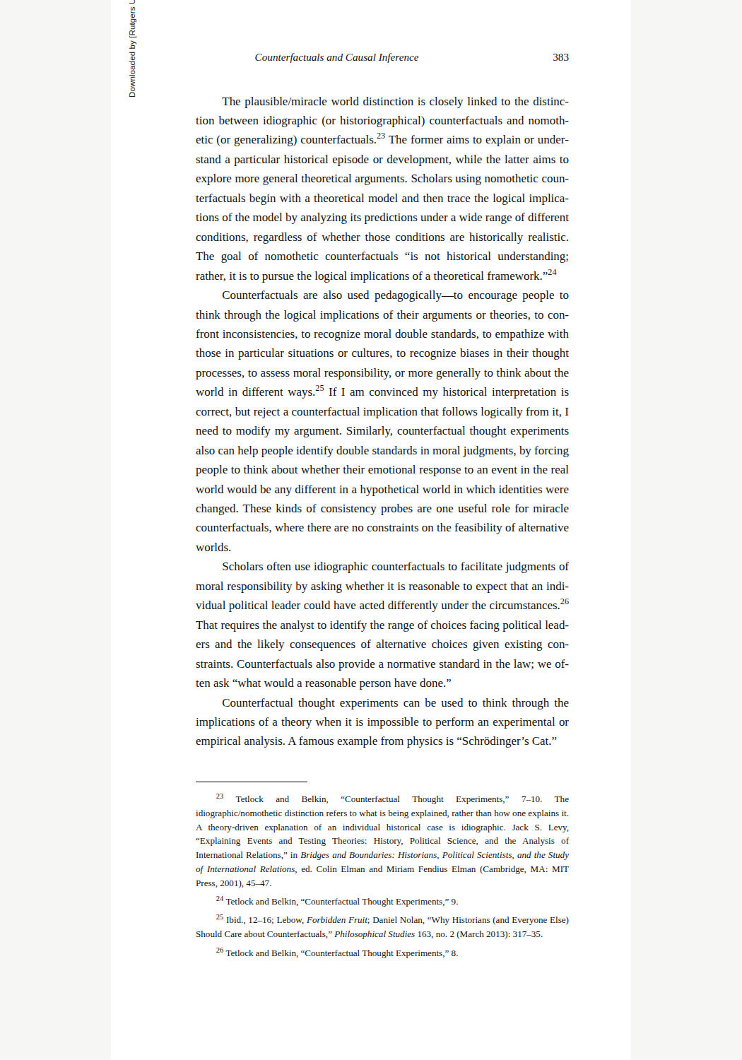Downloaded by [Rutgers University] at 19:08 18 September 2015
Counterfactuals and Causal Inference 383
The plausible/miracle world distinction is closely linked to the distinction between idiographic (or historiographical) counterfactuals and nomothetic (or generalizing) counterfactuals.23 The former aims to explain or understand a particular historical episode or development, while the latter aims to explore more general theoretical arguments. Scholars using nomothetic counterfactuals begin with a theoretical model and then trace the logical implications of the model by analyzing its predictions under a wide range of different conditions, regardless of whether those conditions are historically realistic. The goal of nomothetic counterfactuals “is not historical understanding; rather, it is to pursue the logical implications of a theoretical framework.”24
Counterfactuals are also used pedagogically—to encourage people to think through the logical implications of their arguments or theories, to confront inconsistencies, to recognize moral double standards, to empathize with those in particular situations or cultures, to recognize biases in their thought processes, to assess moral responsibility, or more generally to think about the world in different ways.25 If I am convinced my historical interpretation is correct, but reject a counterfactual implication that follows logically from it, I need to modify my argument. Similarly, counterfactual thought experiments also can help people identify double standards in moral judgments, by forcing people to think about whether their emotional response to an event in the real world would be any different in a hypothetical world in which identities were changed. These kinds of consistency probes are one useful role for miracle counterfactuals, where there are no constraints on the feasibility of alternative worlds.
Scholars often use idiographic counterfactuals to facilitate judgments of moral responsibility by asking whether it is reasonable to expect that an individual political leader could have acted differently under the circumstances.26 That requires the analyst to identify the range of choices facing political leaders and the likely consequences of alternative choices given existing constraints. Counterfactuals also provide a normative standard in the law; we often ask “what would a reasonable person have done.”
Counterfactual thought experiments can be used to think through the implications of a theory when it is impossible to perform an experimental or empirical analysis. A famous example from physics is “Schrödinger’s Cat.”
23 Tetlock and Belkin, “Counterfactual Thought Experiments,” 7–10. The idiographic/nomothetic distinction refers to what is being explained, rather than how one explains it. A theory-driven explanation of an individual historical case is idiographic. Jack S. Levy, “Explaining Events and Testing Theories: History, Political Science, and the Analysis of International Relations,” in Bridges and Boundaries: Historians, Political Scientists, and the Study of International Relations, ed. Colin Elman and Miriam Fendius Elman (Cambridge, MA: MIT Press, 2001), 45–47.
24 Tetlock and Belkin, “Counterfactual Thought Experiments,” 9.
25 Ibid., 12–16; Lebow, Forbidden Fruit; Daniel Nolan, “Why Historians (and Everyone Else) Should Care about Counterfactuals,” Philosophical Studies 163, no. 2 (March 2013): 317–35.
26 Tetlock and Belkin, “Counterfactual Thought Experiments,” 8.